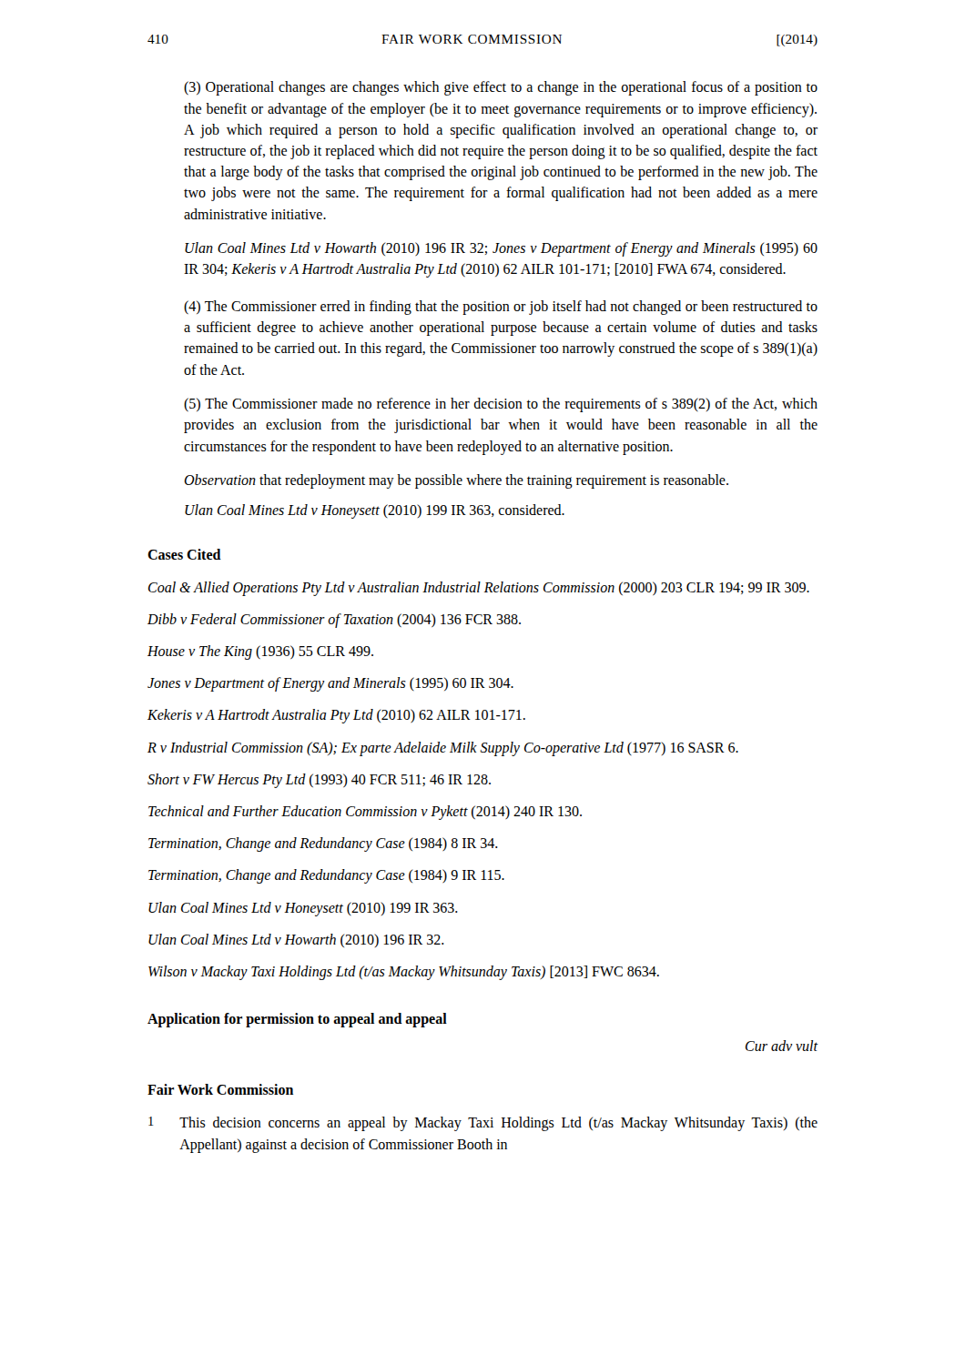410 FAIR WORK COMMISSION [(2014)
(3) Operational changes are changes which give effect to a change in the operational focus of a position to the benefit or advantage of the employer (be it to meet governance requirements or to improve efficiency). A job which required a person to hold a specific qualification involved an operational change to, or restructure of, the job it replaced which did not require the person doing it to be so qualified, despite the fact that a large body of the tasks that comprised the original job continued to be performed in the new job. The two jobs were not the same. The requirement for a formal qualification had not been added as a mere administrative initiative.
Ulan Coal Mines Ltd v Howarth (2010) 196 IR 32; Jones v Department of Energy and Minerals (1995) 60 IR 304; Kekeris v A Hartrodt Australia Pty Ltd (2010) 62 AILR 101-171; [2010] FWA 674, considered.
(4) The Commissioner erred in finding that the position or job itself had not changed or been restructured to a sufficient degree to achieve another operational purpose because a certain volume of duties and tasks remained to be carried out. In this regard, the Commissioner too narrowly construed the scope of s 389(1)(a) of the Act.
(5) The Commissioner made no reference in her decision to the requirements of s 389(2) of the Act, which provides an exclusion from the jurisdictional bar when it would have been reasonable in all the circumstances for the respondent to have been redeployed to an alternative position.
Observation that redeployment may be possible where the training requirement is reasonable.
Ulan Coal Mines Ltd v Honeysett (2010) 199 IR 363, considered.
Cases Cited
Coal & Allied Operations Pty Ltd v Australian Industrial Relations Commission (2000) 203 CLR 194; 99 IR 309.
Dibb v Federal Commissioner of Taxation (2004) 136 FCR 388.
House v The King (1936) 55 CLR 499.
Jones v Department of Energy and Minerals (1995) 60 IR 304.
Kekeris v A Hartrodt Australia Pty Ltd (2010) 62 AILR 101-171.
R v Industrial Commission (SA); Ex parte Adelaide Milk Supply Co-operative Ltd (1977) 16 SASR 6.
Short v FW Hercus Pty Ltd (1993) 40 FCR 511; 46 IR 128.
Technical and Further Education Commission v Pykett (2014) 240 IR 130.
Termination, Change and Redundancy Case (1984) 8 IR 34.
Termination, Change and Redundancy Case (1984) 9 IR 115.
Ulan Coal Mines Ltd v Honeysett (2010) 199 IR 363.
Ulan Coal Mines Ltd v Howarth (2010) 196 IR 32.
Wilson v Mackay Taxi Holdings Ltd (t/as Mackay Whitsunday Taxis) [2013] FWC 8634.
Application for permission to appeal and appeal
Cur adv vult
Fair Work Commission
1 This decision concerns an appeal by Mackay Taxi Holdings Ltd (t/as Mackay Whitsunday Taxis) (the Appellant) against a decision of Commissioner Booth in